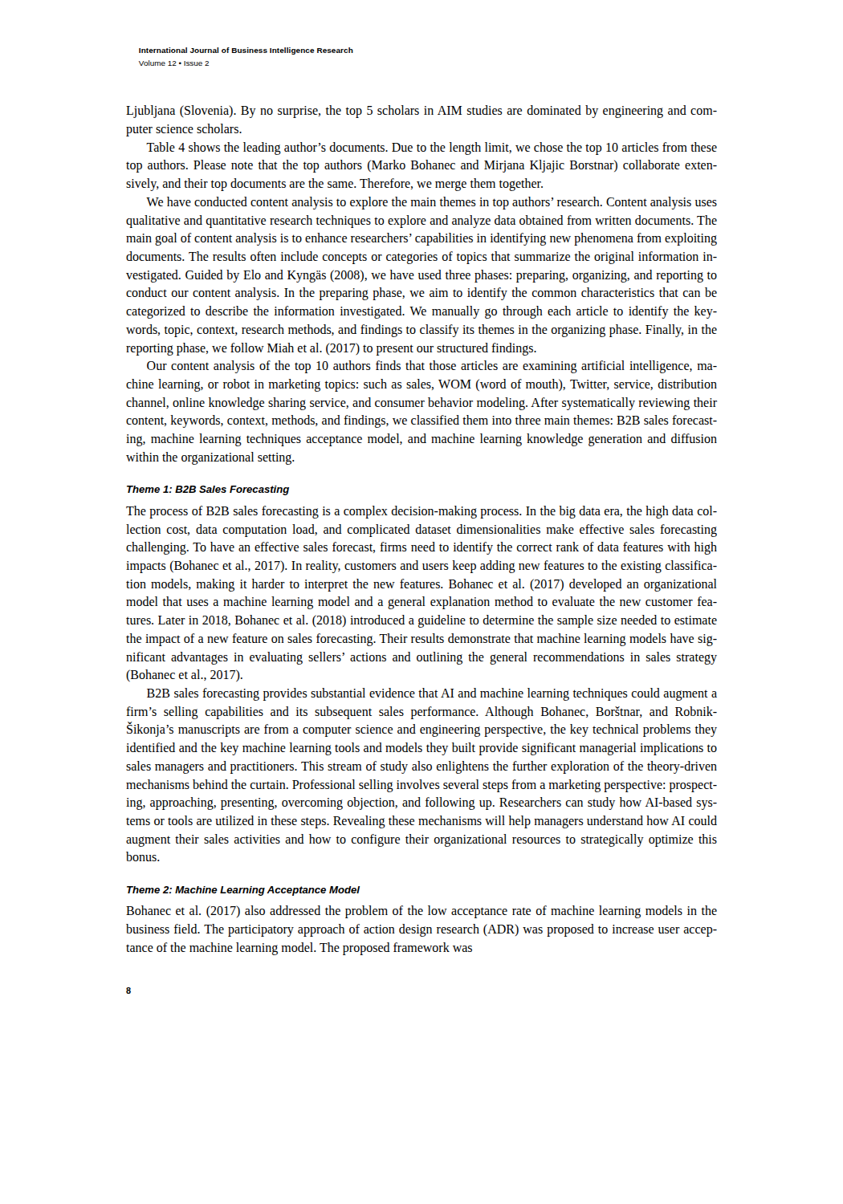International Journal of Business Intelligence Research
Volume 12 • Issue 2
Ljubljana (Slovenia). By no surprise, the top 5 scholars in AIM studies are dominated by engineering and computer science scholars.
Table 4 shows the leading author’s documents. Due to the length limit, we chose the top 10 articles from these top authors. Please note that the top authors (Marko Bohanec and Mirjana Kljajic Borstnar) collaborate extensively, and their top documents are the same. Therefore, we merge them together.
We have conducted content analysis to explore the main themes in top authors’ research. Content analysis uses qualitative and quantitative research techniques to explore and analyze data obtained from written documents. The main goal of content analysis is to enhance researchers’ capabilities in identifying new phenomena from exploiting documents. The results often include concepts or categories of topics that summarize the original information investigated. Guided by Elo and Kyngäs (2008), we have used three phases: preparing, organizing, and reporting to conduct our content analysis. In the preparing phase, we aim to identify the common characteristics that can be categorized to describe the information investigated. We manually go through each article to identify the keywords, topic, context, research methods, and findings to classify its themes in the organizing phase. Finally, in the reporting phase, we follow Miah et al. (2017) to present our structured findings.
Our content analysis of the top 10 authors finds that those articles are examining artificial intelligence, machine learning, or robot in marketing topics: such as sales, WOM (word of mouth), Twitter, service, distribution channel, online knowledge sharing service, and consumer behavior modeling. After systematically reviewing their content, keywords, context, methods, and findings, we classified them into three main themes: B2B sales forecasting, machine learning techniques acceptance model, and machine learning knowledge generation and diffusion within the organizational setting.
Theme 1: B2B Sales Forecasting
The process of B2B sales forecasting is a complex decision-making process. In the big data era, the high data collection cost, data computation load, and complicated dataset dimensionalities make effective sales forecasting challenging. To have an effective sales forecast, firms need to identify the correct rank of data features with high impacts (Bohanec et al., 2017). In reality, customers and users keep adding new features to the existing classification models, making it harder to interpret the new features. Bohanec et al. (2017) developed an organizational model that uses a machine learning model and a general explanation method to evaluate the new customer features. Later in 2018, Bohanec et al. (2018) introduced a guideline to determine the sample size needed to estimate the impact of a new feature on sales forecasting. Their results demonstrate that machine learning models have significant advantages in evaluating sellers’ actions and outlining the general recommendations in sales strategy (Bohanec et al., 2017).
B2B sales forecasting provides substantial evidence that AI and machine learning techniques could augment a firm’s selling capabilities and its subsequent sales performance. Although Bohanec, Borštnar, and Robnik-Šikonja’s manuscripts are from a computer science and engineering perspective, the key technical problems they identified and the key machine learning tools and models they built provide significant managerial implications to sales managers and practitioners. This stream of study also enlightens the further exploration of the theory-driven mechanisms behind the curtain. Professional selling involves several steps from a marketing perspective: prospecting, approaching, presenting, overcoming objection, and following up. Researchers can study how AI-based systems or tools are utilized in these steps. Revealing these mechanisms will help managers understand how AI could augment their sales activities and how to configure their organizational resources to strategically optimize this bonus.
Theme 2: Machine Learning Acceptance Model
Bohanec et al. (2017) also addressed the problem of the low acceptance rate of machine learning models in the business field. The participatory approach of action design research (ADR) was proposed to increase user acceptance of the machine learning model. The proposed framework was
8